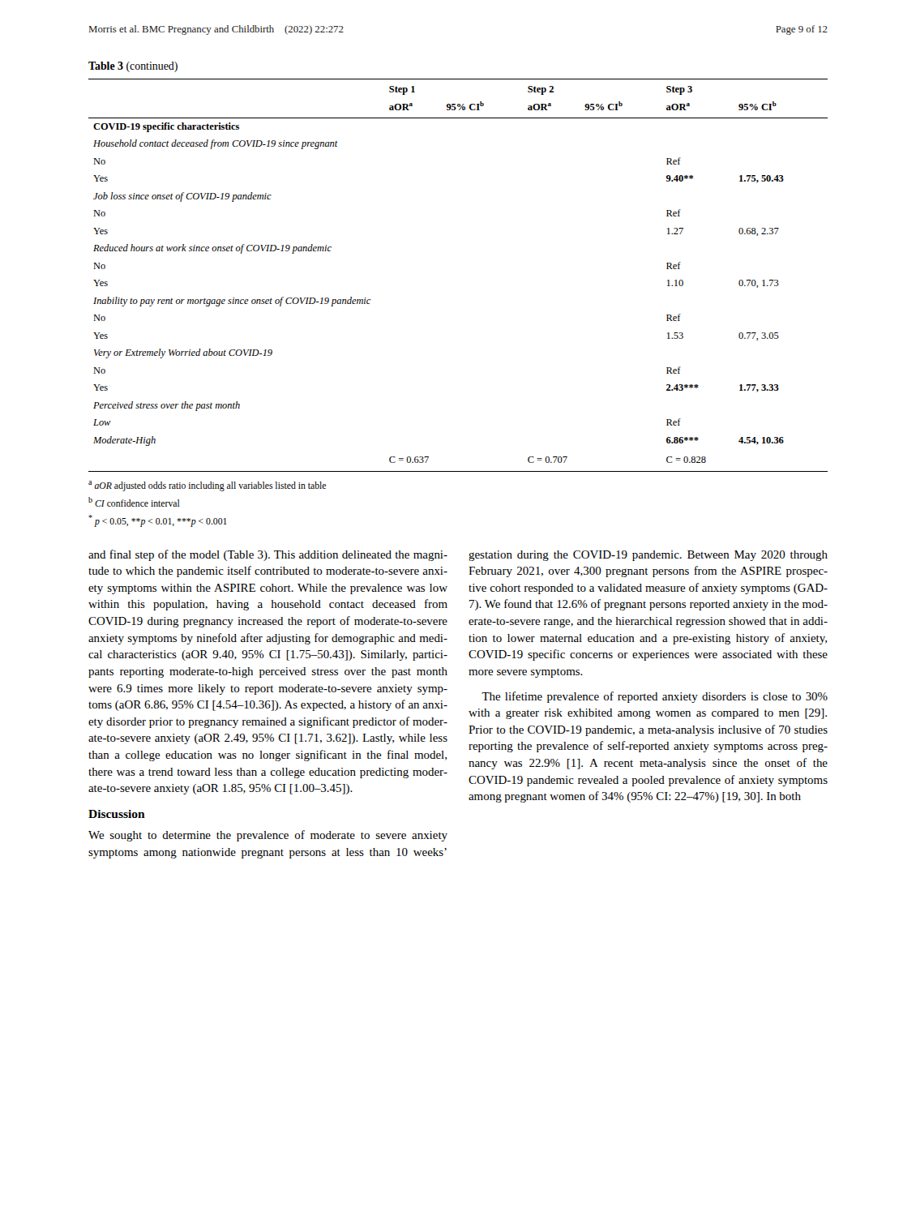Morris et al. BMC Pregnancy and Childbirth (2022) 22:272
Page 9 of 12
Table 3 (continued)
| | Step 1 | Step 2 | Step 3 |
| --- | --- | --- | --- |
| | aOR a | 95% CI b | aOR a | 95% CI b | aOR a | 95% CI b |
| COVID-19 specific characteristics |
| Household contact deceased from COVID-19 since pregnant |
| No | | | | | Ref | |
| Yes | | | | | 9.40** | 1.75, 50.43 |
| Job loss since onset of COVID-19 pandemic |
| No | | | | | Ref | |
| Yes | | | | | 1.27 | 0.68, 2.37 |
| Reduced hours at work since onset of COVID-19 pandemic |
| No | | | | | Ref | |
| Yes | | | | | 1.10 | 0.70, 1.73 |
| Inability to pay rent or mortgage since onset of COVID-19 pandemic |
| No | | | | | Ref | |
| Yes | | | | | 1.53 | 0.77, 3.05 |
| Very or Extremely Worried about COVID-19 |
| No | | | | | Ref | |
| Yes | | | | | 2.43*** | 1.77, 3.33 |
| Perceived stress over the past month |
| Low | | | | | Ref | |
| Moderate-High | | | | | 6.86*** | 4.54, 10.36 |
| | C = 0.637 | C = 0.707 | C = 0.828 |
a aOR adjusted odds ratio including all variables listed in table
b CI confidence interval
* p < 0.05, **p < 0.01, ***p < 0.001
and final step of the model (Table 3). This addition delineated the magnitude to which the pandemic itself contributed to moderate-to-severe anxiety symptoms within the ASPIRE cohort. While the prevalence was low within this population, having a household contact deceased from COVID-19 during pregnancy increased the report of moderate-to-severe anxiety symptoms by ninefold after adjusting for demographic and medical characteristics (aOR 9.40, 95% CI [1.75–50.43]). Similarly, participants reporting moderate-to-high perceived stress over the past month were 6.9 times more likely to report moderate-to-severe anxiety symptoms (aOR 6.86, 95% CI [4.54–10.36]). As expected, a history of an anxiety disorder prior to pregnancy remained a significant predictor of moderate-to-severe anxiety (aOR 2.49, 95% CI [1.71, 3.62]). Lastly, while less than a college education was no longer significant in the final model, there was a trend toward less than a college education predicting moderate-to-severe anxiety (aOR 1.85, 95% CI [1.00–3.45]).
Discussion
We sought to determine the prevalence of moderate to severe anxiety symptoms among nationwide pregnant persons at less than 10 weeks’ gestation during the COVID-19 pandemic. Between May 2020 through February 2021, over 4,300 pregnant persons from the ASPIRE prospective cohort responded to a validated measure of anxiety symptoms (GAD-7). We found that 12.6% of pregnant persons reported anxiety in the moderate-to-severe range, and the hierarchical regression showed that in addition to lower maternal education and a pre-existing history of anxiety, COVID-19 specific concerns or experiences were associated with these more severe symptoms.
The lifetime prevalence of reported anxiety disorders is close to 30% with a greater risk exhibited among women as compared to men [29]. Prior to the COVID-19 pandemic, a meta-analysis inclusive of 70 studies reporting the prevalence of self-reported anxiety symptoms across pregnancy was 22.9% [1]. A recent meta-analysis since the onset of the COVID-19 pandemic revealed a pooled prevalence of anxiety symptoms among pregnant women of 34% (95% CI: 22–47%) [19, 30]. In both